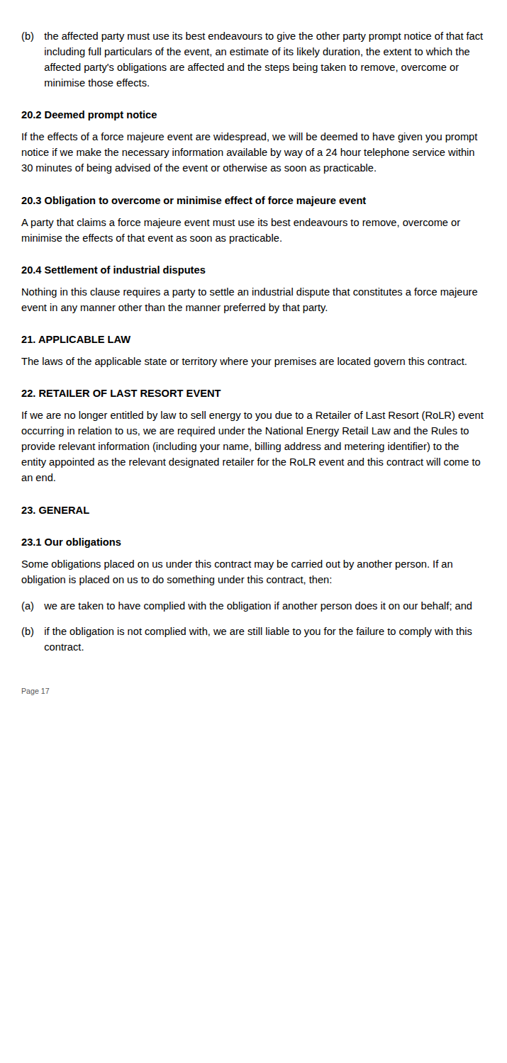(b) the affected party must use its best endeavours to give the other party prompt notice of that fact including full particulars of the event, an estimate of its likely duration, the extent to which the affected party's obligations are affected and the steps being taken to remove, overcome or minimise those effects.
20.2 Deemed prompt notice
If the effects of a force majeure event are widespread, we will be deemed to have given you prompt notice if we make the necessary information available by way of a 24 hour telephone service within 30 minutes of being advised of the event or otherwise as soon as practicable.
20.3 Obligation to overcome or minimise effect of force majeure event
A party that claims a force majeure event must use its best endeavours to remove, overcome or minimise the effects of that event as soon as practicable.
20.4 Settlement of industrial disputes
Nothing in this clause requires a party to settle an industrial dispute that constitutes a force majeure event in any manner other than the manner preferred by that party.
21. Applicable law
The laws of the applicable state or territory where your premises are located govern this contract.
22. Retailer of last resort event
If we are no longer entitled by law to sell energy to you due to a Retailer of Last Resort (RoLR) event occurring in relation to us, we are required under the National Energy Retail Law and the Rules to provide relevant information (including your name, billing address and metering identifier) to the entity appointed as the relevant designated retailer for the RoLR event and this contract will come to an end.
23. General
23.1 Our obligations
Some obligations placed on us under this contract may be carried out by another person. If an obligation is placed on us to do something under this contract, then:
(a) we are taken to have complied with the obligation if another person does it on our behalf; and
(b) if the obligation is not complied with, we are still liable to you for the failure to comply with this contract.
Page 17